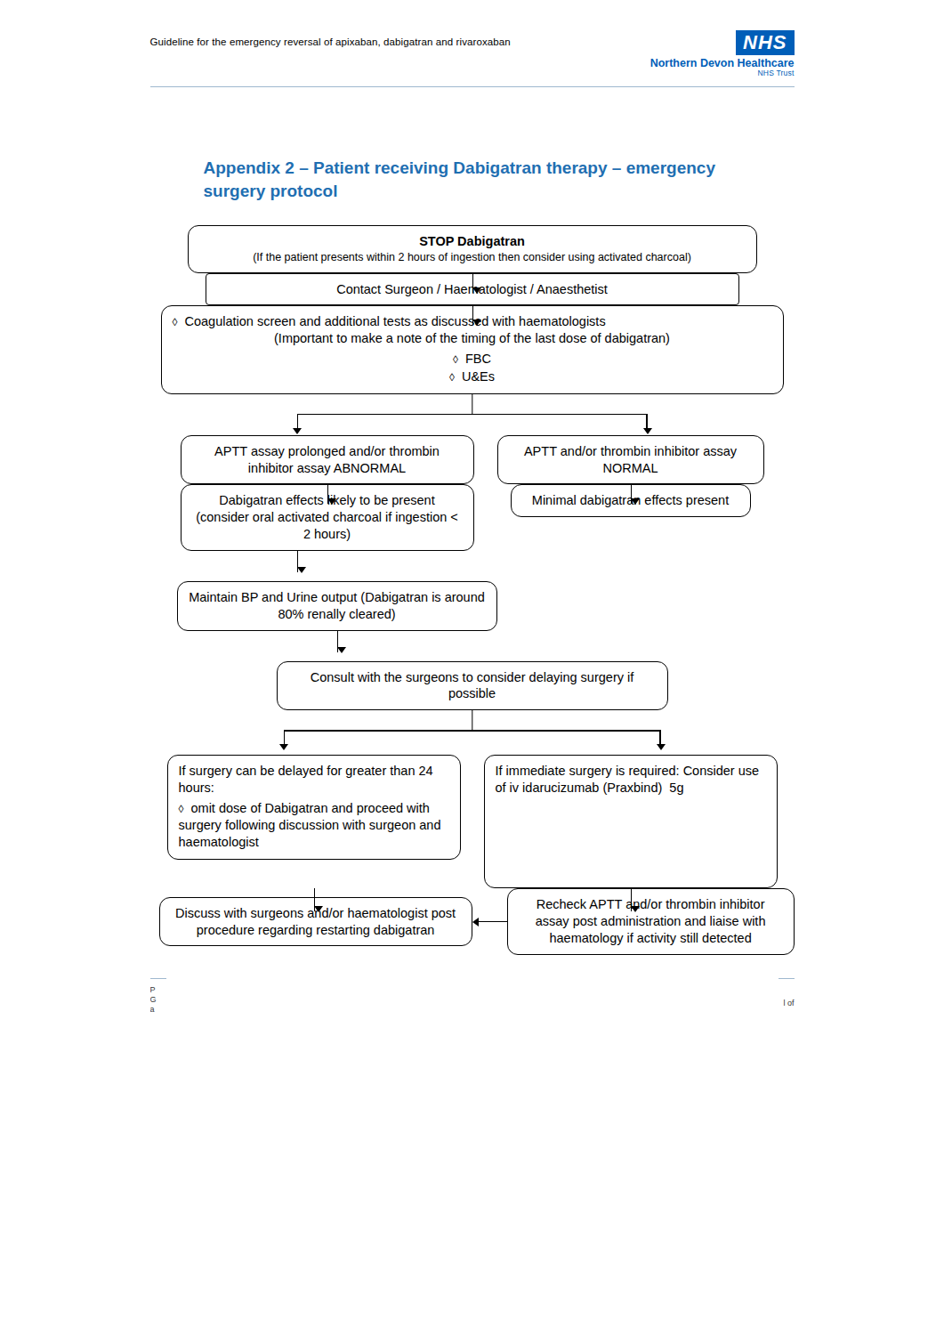Guideline for the emergency reversal of apixaban, dabigatran and rivaroxaban
NHS
Northern Devon Healthcare
NHS Trust
Appendix 2 – Patient receiving Dabigatran therapy – emergency surgery protocol
STOP Dabigatran
(If the patient presents within 2 hours of ingestion then consider using activated charcoal)
Contact Surgeon / Haematologist / Anaesthetist
◊ Coagulation screen and additional tests as discussed with haematologists
(Important to make a note of the timing of the last dose of dabigatran)
◊ FBC
◊ U&Es
APTT assay prolonged and/or thrombin inhibitor assay ABNORMAL
Dabigatran effects likely to be present (consider oral activated charcoal if ingestion < 2 hours)
APTT and/or thrombin inhibitor assay NORMAL
Minimal dabigatran effects present
Maintain BP and Urine output (Dabigatran is around 80% renally cleared)
Consult with the surgeons to consider delaying surgery if possible
If surgery can be delayed for greater than 24 hours:
◊ omit dose of Dabigatran and proceed with surgery following discussion with surgeon and haematologist
If immediate surgery is required: Consider use of iv idarucizumab (Praxbind) 5g
Discuss with surgeons and/or haematologist post procedure regarding restarting dabigatran
Recheck APTT and/or thrombin inhibitor assay post administration and liaise with haematology if activity still detected
P G a
l of